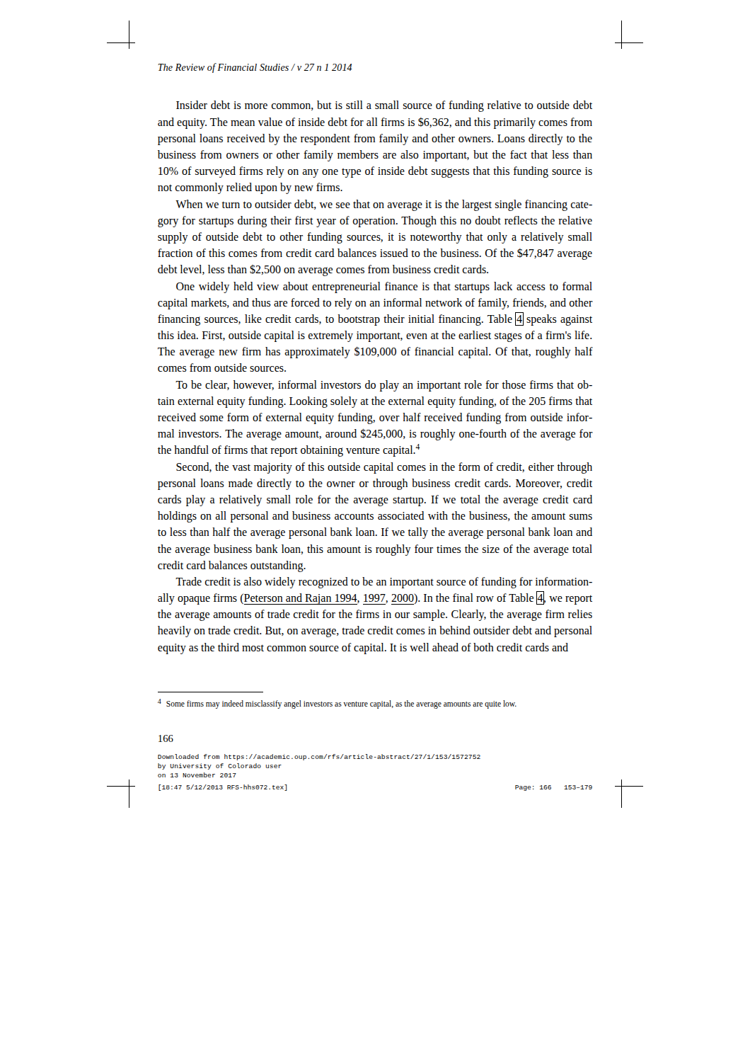The Review of Financial Studies / v 27 n 1 2014
Insider debt is more common, but is still a small source of funding relative to outside debt and equity. The mean value of inside debt for all firms is $6,362, and this primarily comes from personal loans received by the respondent from family and other owners. Loans directly to the business from owners or other family members are also important, but the fact that less than 10% of surveyed firms rely on any one type of inside debt suggests that this funding source is not commonly relied upon by new firms.
When we turn to outsider debt, we see that on average it is the largest single financing category for startups during their first year of operation. Though this no doubt reflects the relative supply of outside debt to other funding sources, it is noteworthy that only a relatively small fraction of this comes from credit card balances issued to the business. Of the $47,847 average debt level, less than $2,500 on average comes from business credit cards.
One widely held view about entrepreneurial finance is that startups lack access to formal capital markets, and thus are forced to rely on an informal network of family, friends, and other financing sources, like credit cards, to bootstrap their initial financing. Table 4 speaks against this idea. First, outside capital is extremely important, even at the earliest stages of a firm's life. The average new firm has approximately $109,000 of financial capital. Of that, roughly half comes from outside sources.
To be clear, however, informal investors do play an important role for those firms that obtain external equity funding. Looking solely at the external equity funding, of the 205 firms that received some form of external equity funding, over half received funding from outside informal investors. The average amount, around $245,000, is roughly one-fourth of the average for the handful of firms that report obtaining venture capital.4
Second, the vast majority of this outside capital comes in the form of credit, either through personal loans made directly to the owner or through business credit cards. Moreover, credit cards play a relatively small role for the average startup. If we total the average credit card holdings on all personal and business accounts associated with the business, the amount sums to less than half the average personal bank loan. If we tally the average personal bank loan and the average business bank loan, this amount is roughly four times the size of the average total credit card balances outstanding.
Trade credit is also widely recognized to be an important source of funding for informationally opaque firms (Peterson and Rajan 1994, 1997, 2000). In the final row of Table 4, we report the average amounts of trade credit for the firms in our sample. Clearly, the average firm relies heavily on trade credit. But, on average, trade credit comes in behind outsider debt and personal equity as the third most common source of capital. It is well ahead of both credit cards and
4 Some firms may indeed misclassify angel investors as venture capital, as the average amounts are quite low.
166
Downloaded from https://academic.oup.com/rfs/article-abstract/27/1/153/1572752
by University of Colorado user
on 13 November 2017
[18:47 5/12/2013 RFS-hhs072.tex] Page: 166 153–179